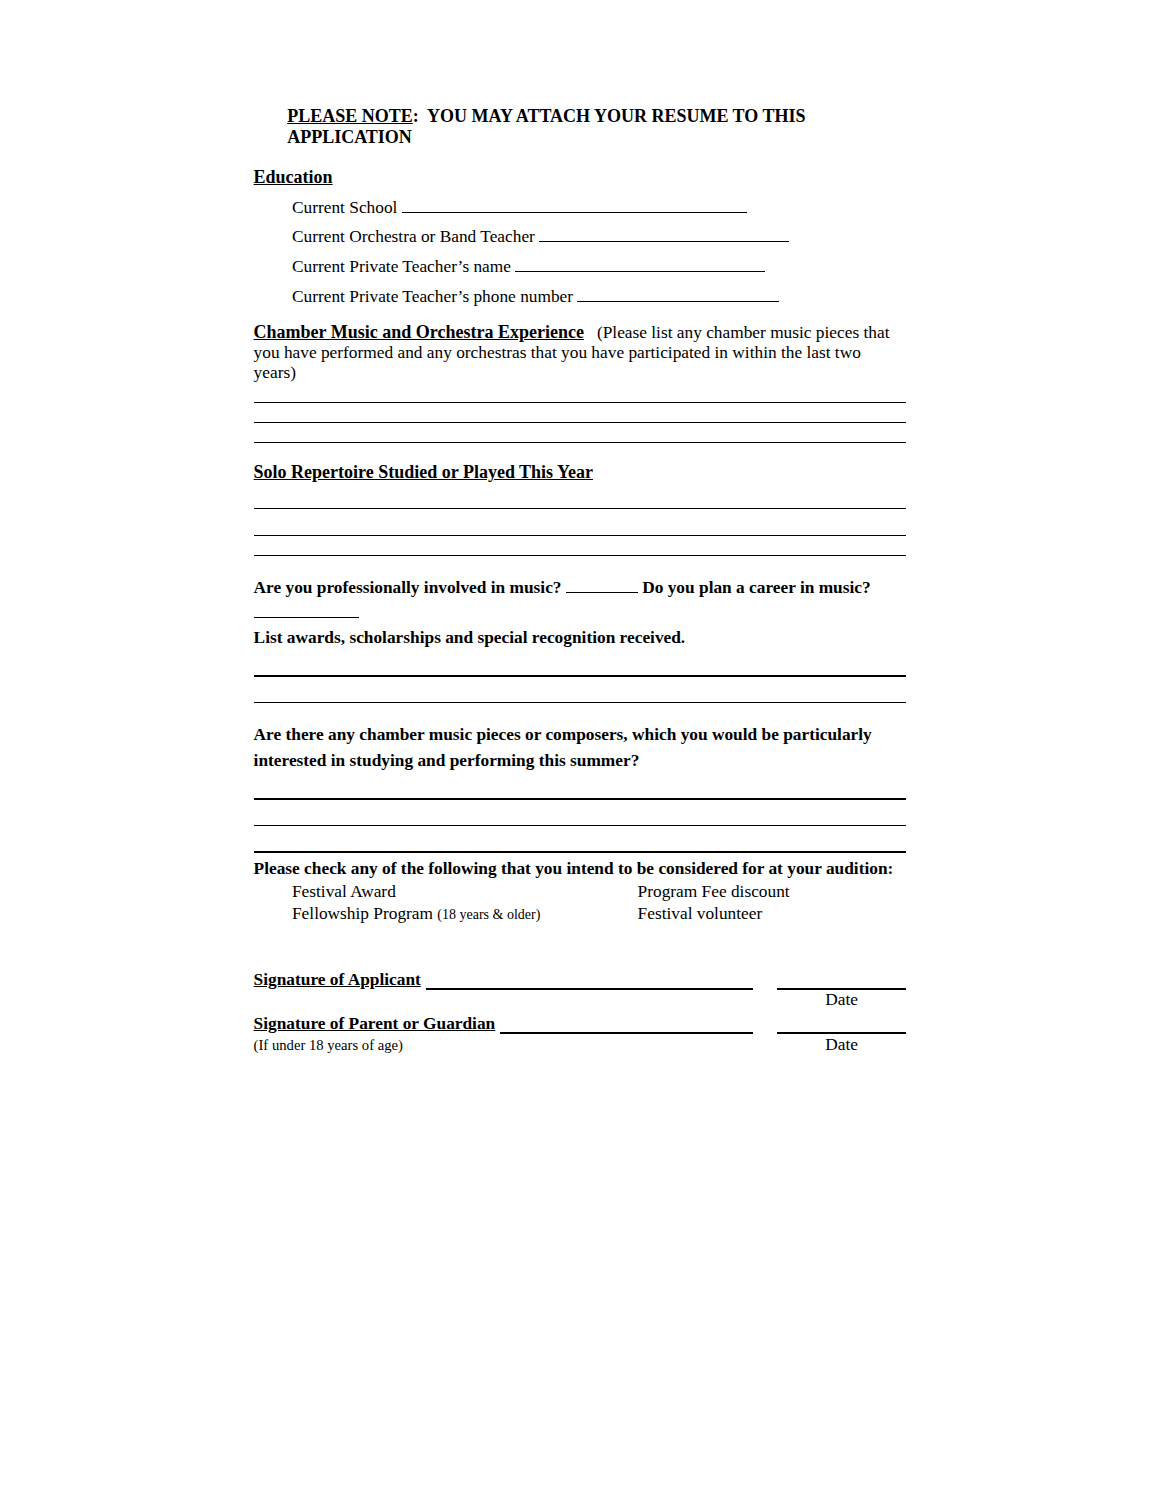PLEASE NOTE: YOU MAY ATTACH YOUR RESUME TO THIS APPLICATION
Education
Current School
Current Orchestra or Band Teacher
Current Private Teacher’s name
Current Private Teacher’s phone number
Chamber Music and Orchestra Experience
(Please list any chamber music pieces that you have performed and any orchestras that you have participated in within the last two years)
Solo Repertoire Studied or Played This Year
Are you professionally involved in music? Do you plan a career in music?
List awards, scholarships and special recognition received.
Are there any chamber music pieces or composers, which you would be particularly interested in studying and performing this summer?
Please check any of the following that you intend to be considered for at your audition:
Festival Award
Program Fee discount
Fellowship Program (18 years & older)
Festival volunteer
Signature of Applicant
Date
Signature of Parent or Guardian
(If under 18 years of age) Date